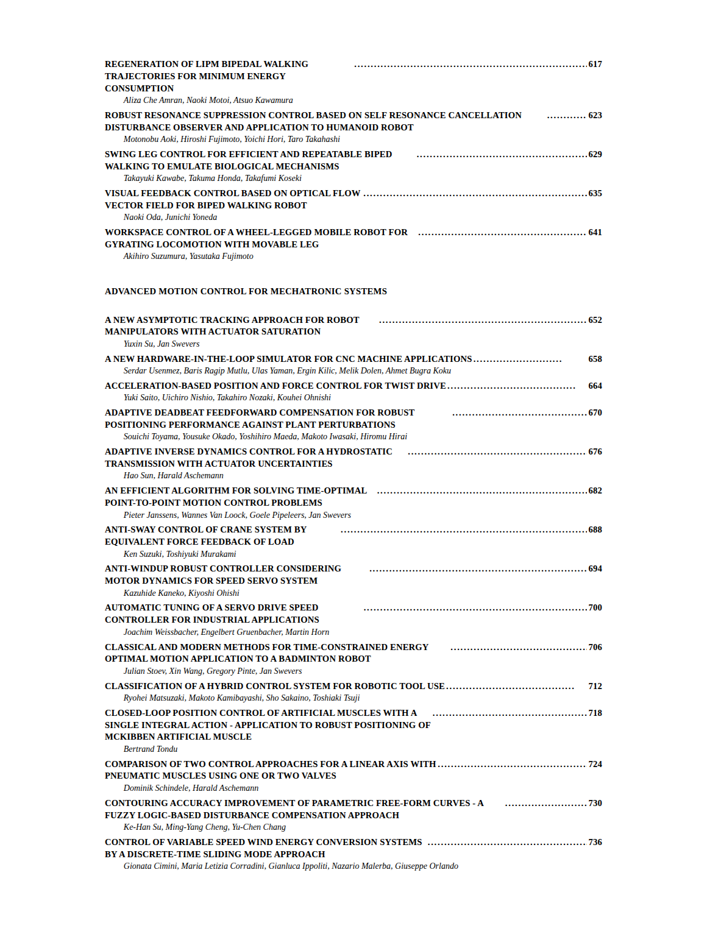Regeneration of LIPM Bipedal Walking Trajectories for Minimum Energy Consumption.................................................................................................................................. 617
Aliza Che Amran, Naoki Motoi, Atsuo Kawamura
Robust Resonance Suppression Control Based on Self Resonance Cancellation Disturbance Observer and Application to Humanoid Robot.................... 623
Motonobu Aoki, Hiroshi Fujimoto, Yoichi Hori, Taro Takahashi
Swing Leg Control for Efficient and Repeatable Biped Walking to Emulate Biological Mechanisms....................................................................................... 629
Takayuki Kawabe, Takuma Honda, Takafumi Koseki
Visual Feedback Control Based on Optical Flow Vector Field for Biped Walking Robot......................................................................................................................... 635
Naoki Oda, Junichi Yoneda
Workspace Control of a Wheel-Legged Mobile Robot for Gyrating Locomotion with Movable Leg..................................................................................... 641
Akihiro Suzumura, Yasutaka Fujimoto
Advanced Motion Control for Mechatronic Systems
A New Asymptotic Tracking Approach for Robot Manipulators with Actuator Saturation............................................................................................................. 652
Yuxin Su, Jan Swevers
A New Hardware-in-the-Loop Simulator for CNC Machine Applications........................... 658
Serdar Usenmez, Baris Ragip Mutlu, Ulas Yaman, Ergin Kilic, Melik Dolen, Ahmet Bugra Koku
Acceleration-Based Position and Force Control for Twist Drive....................................... 664
Yuki Saito, Uichiro Nishio, Takahiro Nozaki, Kouhei Ohnishi
Adaptive Deadbeat Feedforward Compensation for Robust Positioning Performance Against Plant Perturbations....................................................................... 670
Souichi Toyama, Yousuke Okado, Yoshihiro Maeda, Makoto Iwasaki, Hiromu Hirai
Adaptive Inverse Dynamics Control for a Hydrostatic Transmission with Actuator Uncertainties............................................................................................. 676
Hao Sun, Harald Aschemann
An Efficient Algorithm for Solving Time-Optimal Point-to-Point Motion Control Problems................................................................................................................. 682
Pieter Janssens, Wannes Van Loock, Goele Pipeleers, Jan Swevers
Anti-Sway Control of Crane System by Equivalent Force Feedback of Load............................................................................................................................. 688
Ken Suzuki, Toshiyuki Murakami
Anti-Windup Robust Controller Considering Motor Dynamics for Speed Servo System................................................................................................................. 694
Kazuhide Kaneko, Kiyoshi Ohishi
Automatic Tuning of a Servo Drive Speed Controller for Industrial Applications................................................................................................................. 700
Joachim Weissbacher, Engelbert Gruenbacher, Martin Horn
Classical and Modern Methods for Time-Constrained Energy Optimal Motion Application to a Badminton Robot....................................................................... 706
Julian Stoev, Xin Wang, Gregory Pinte, Jan Swevers
Classification of a Hybrid Control System for Robotic Tool Use....................................... 712
Ryohei Matsuzaki, Makoto Kamibayashi, Sho Sakaino, Toshiaki Tsuji
Closed-Loop Position Control of Artificial Muscles with a Single Integral Action - Application to Robust Positioning of McKibben Artificial Muscle................................................................................................................. 718
Bertrand Tondu
Comparison of Two Control Approaches for a Linear Axis with Pneumatic Muscles Using One or Two Valves............................................................................. 724
Dominik Schindele, Harald Aschemann
Contouring Accuracy Improvement of Parametric Free-Form Curves - A Fuzzy Logic-Based Disturbance Compensation Approach.......................................... 730
Ke-Han Su, Ming-Yang Cheng, Yu-Chen Chang
Control of Variable Speed Wind Energy Conversion Systems by a Discrete-Time Sliding Mode Approach................................................................................. 736
Gionata Cimini, Maria Letizia Corradini, Gianluca Ippoliti, Nazario Malerba, Giuseppe Orlando